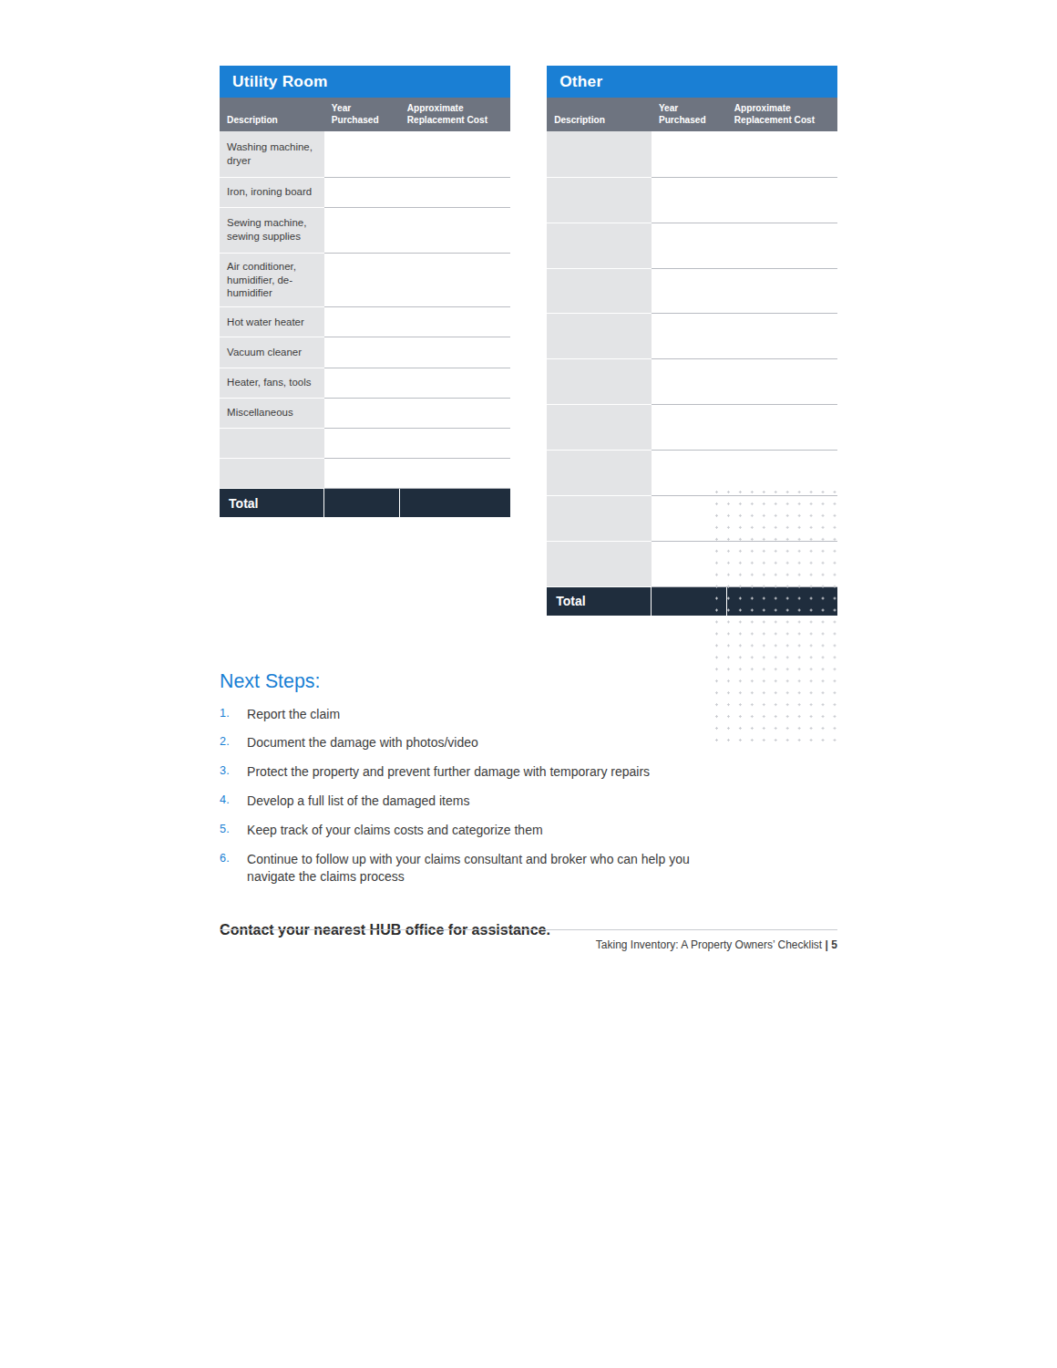Utility Room
| Description | Year Purchased | Approximate Replacement Cost |
| --- | --- | --- |
| Washing machine, dryer | | |
| Iron, ironing board | | |
| Sewing machine, sewing supplies | | |
| Air conditioner, humidifier, de-humidifier | | |
| Hot water heater | | |
| Vacuum cleaner | | |
| Heater, fans, tools | | |
| Miscellaneous | | |
| Total | | |
Other
| Description | Year Purchased | Approximate Replacement Cost |
| --- | --- | --- |
| Total | | |
Next Steps:
Report the claim
Document the damage with photos/video
Protect the property and prevent further damage with temporary repairs
Develop a full list of the damaged items
Keep track of your claims costs and categorize them
Continue to follow up with your claims consultant and broker who can help you navigate the claims process
Contact your nearest HUB office for assistance.
Taking Inventory: A Property Owners’ Checklist | 5